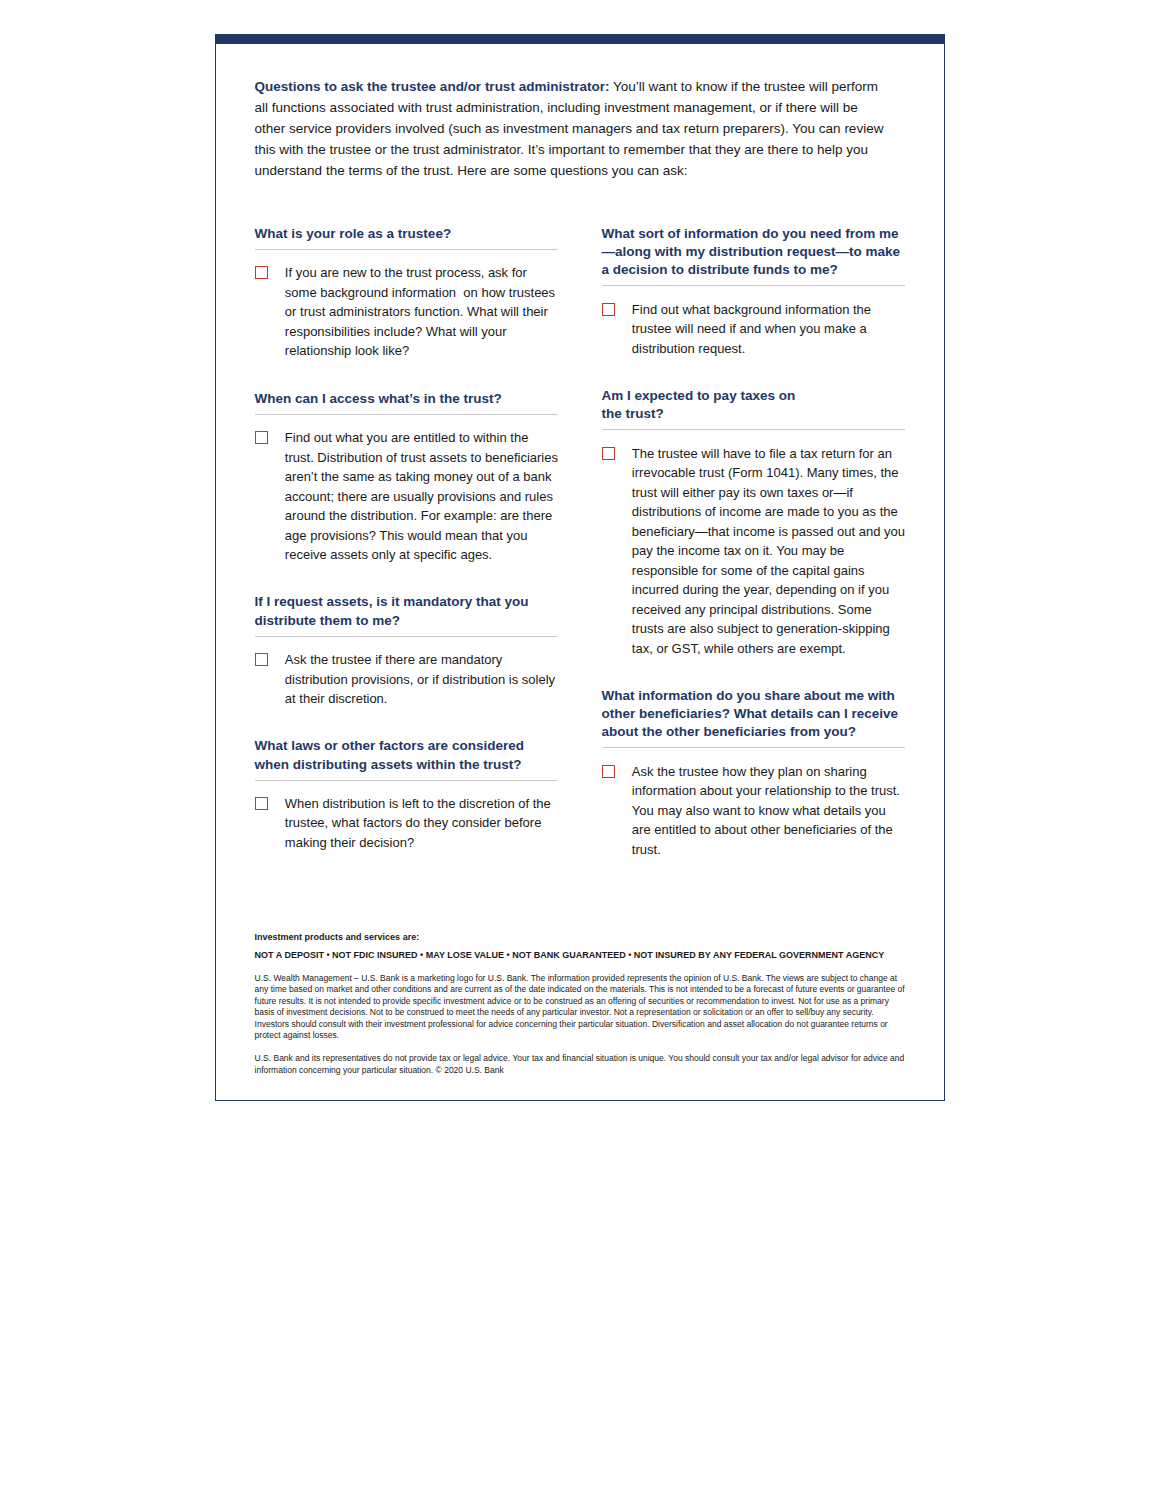Questions to ask the trustee and/or trust administrator: You’ll want to know if the trustee will perform all functions associated with trust administration, including investment management, or if there will be other service providers involved (such as investment managers and tax return preparers). You can review this with the trustee or the trust administrator. It’s important to remember that they are there to help you understand the terms of the trust. Here are some questions you can ask:
What is your role as a trustee?
If you are new to the trust process, ask for some background information on how trustees or trust administrators function. What will their responsibilities include? What will your relationship look like?
When can I access what’s in the trust?
Find out what you are entitled to within the trust. Distribution of trust assets to beneficiaries aren’t the same as taking money out of a bank account; there are usually provisions and rules around the distribution. For example: are there age provisions? This would mean that you receive assets only at specific ages.
If I request assets, is it mandatory that you distribute them to me?
Ask the trustee if there are mandatory distribution provisions, or if distribution is solely at their discretion.
What laws or other factors are considered when distributing assets within the trust?
When distribution is left to the discretion of the trustee, what factors do they consider before making their decision?
What sort of information do you need from me—along with my distribution request—to make a decision to distribute funds to me?
Find out what background information the trustee will need if and when you make a distribution request.
Am I expected to pay taxes on
the trust?
The trustee will have to file a tax return for an irrevocable trust (Form 1041). Many times, the trust will either pay its own taxes or—if distributions of income are made to you as the beneficiary—that income is passed out and you pay the income tax on it. You may be responsible for some of the capital gains incurred during the year, depending on if you received any principal distributions. Some trusts are also subject to generation-skipping tax, or GST, while others are exempt.
What information do you share about me with other beneficiaries? What details can I receive about the other beneficiaries from you?
Ask the trustee how they plan on sharing information about your relationship to the trust. You may also want to know what details you are entitled to about other beneficiaries of the trust.
Investment products and services are:
NOT A DEPOSIT • NOT FDIC INSURED • MAY LOSE VALUE • NOT BANK GUARANTEED • NOT INSURED BY ANY FEDERAL GOVERNMENT AGENCY
U.S. Wealth Management – U.S. Bank is a marketing logo for U.S. Bank. The information provided represents the opinion of U.S. Bank. The views are subject to change at any time based on market and other conditions and are current as of the date indicated on the materials. This is not intended to be a forecast of future events or guarantee of future results. It is not intended to provide specific investment advice or to be construed as an offering of securities or recommendation to invest. Not for use as a primary basis of investment decisions. Not to be construed to meet the needs of any particular investor. Not a representation or solicitation or an offer to sell/buy any security. Investors should consult with their investment professional for advice concerning their particular situation. Diversification and asset allocation do not guarantee returns or protect against losses.
U.S. Bank and its representatives do not provide tax or legal advice. Your tax and financial situation is unique. You should consult your tax and/or legal advisor for advice and information concerning your particular situation. © 2020 U.S. Bank